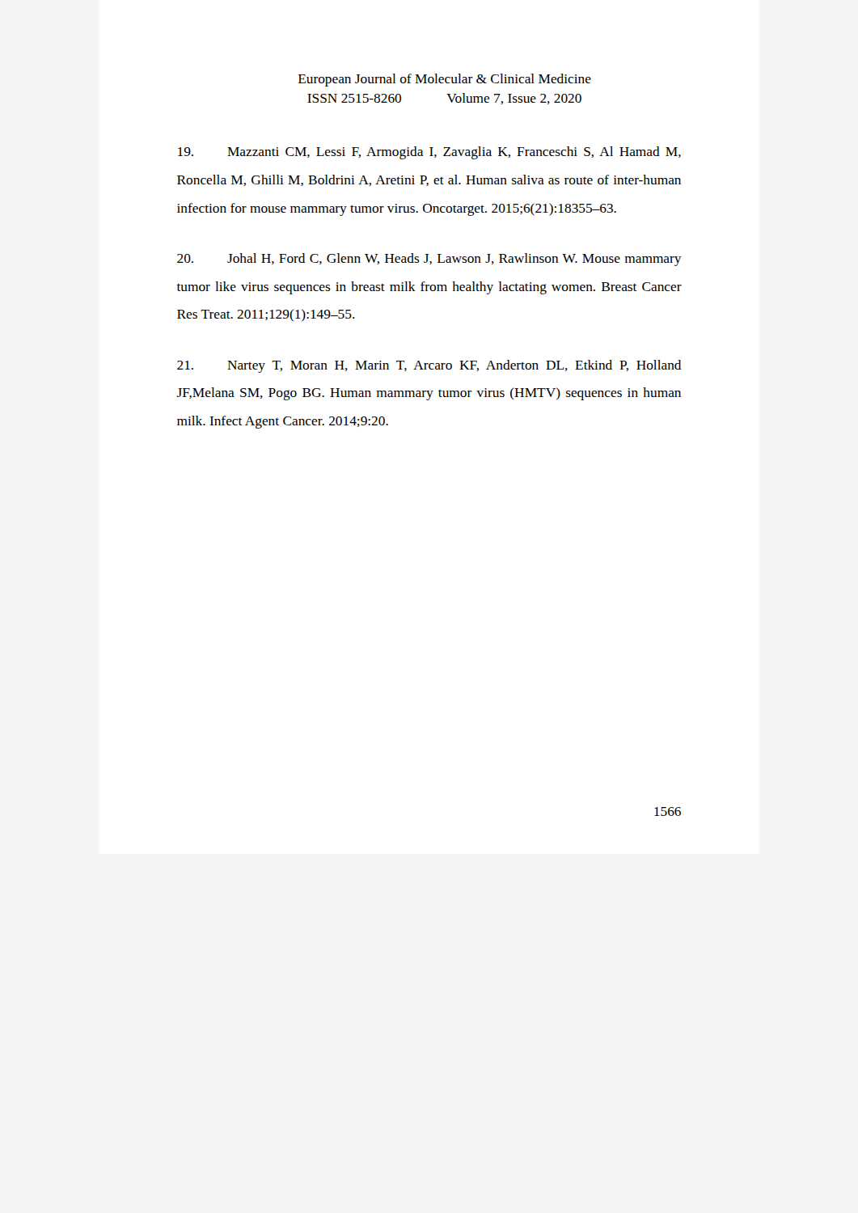European Journal of Molecular & Clinical Medicine ISSN 2515-8260 Volume 7, Issue 2, 2020
19. Mazzanti CM, Lessi F, Armogida I, Zavaglia K, Franceschi S, Al Hamad M, Roncella M, Ghilli M, Boldrini A, Aretini P, et al. Human saliva as route of inter-human infection for mouse mammary tumor virus. Oncotarget. 2015;6(21):18355–63.
20. Johal H, Ford C, Glenn W, Heads J, Lawson J, Rawlinson W. Mouse mammary tumor like virus sequences in breast milk from healthy lactating women. Breast Cancer Res Treat. 2011;129(1):149–55.
21. Nartey T, Moran H, Marin T, Arcaro KF, Anderton DL, Etkind P, Holland JF,Melana SM, Pogo BG. Human mammary tumor virus (HMTV) sequences in human milk. Infect Agent Cancer. 2014;9:20.
1566